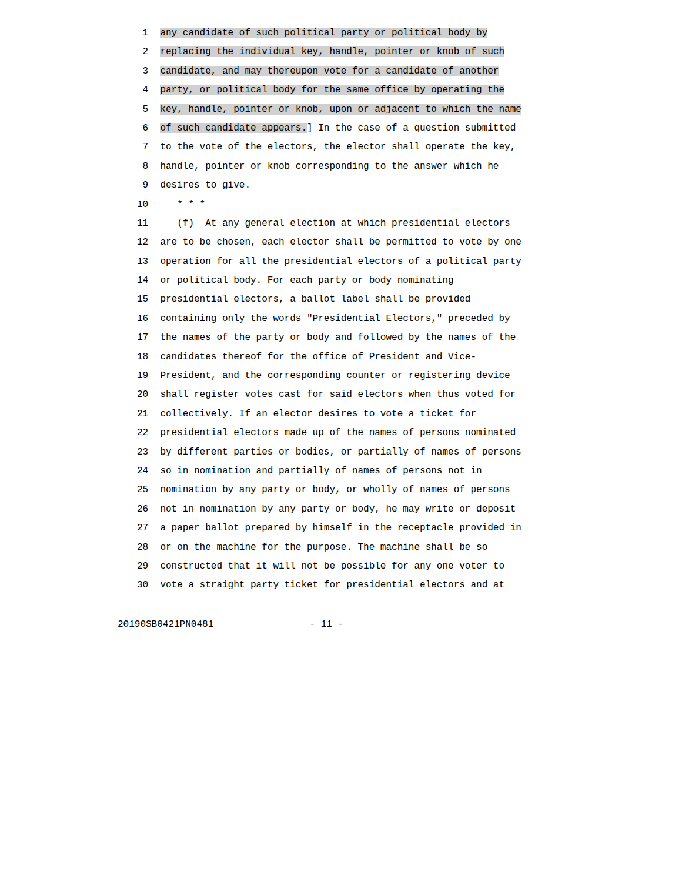| 1 | any candidate of such political party or political body by |
| 2 | replacing the individual key, handle, pointer or knob of such |
| 3 | candidate, and may thereupon vote for a candidate of another |
| 4 | party, or political body for the same office by operating the |
| 5 | key, handle, pointer or knob, upon or adjacent to which the name |
| 6 | of such candidate appears. ] In the case of a question submitted |
| 7 | to the vote of the electors, the elector shall operate the key, |
| 8 | handle, pointer or knob corresponding to the answer which he |
| 9 | desires to give. |
| 10 | * * * |
| 11 | (f) At any general election at which presidential electors |
| 12 | are to be chosen, each elector shall be permitted to vote by one |
| 13 | operation for all the presidential electors of a political party |
| 14 | or political body. For each party or body nominating |
| 15 | presidential electors, a ballot label shall be provided |
| 16 | containing only the words "Presidential Electors," preceded by |
| 17 | the names of the party or body and followed by the names of the |
| 18 | candidates thereof for the office of President and Vice- |
| 19 | President, and the corresponding counter or registering device |
| 20 | shall register votes cast for said electors when thus voted for |
| 21 | collectively. If an elector desires to vote a ticket for |
| 22 | presidential electors made up of the names of persons nominated |
| 23 | by different parties or bodies, or partially of names of persons |
| 24 | so in nomination and partially of names of persons not in |
| 25 | nomination by any party or body, or wholly of names of persons |
| 26 | not in nomination by any party or body, he may write or deposit |
| 27 | a paper ballot prepared by himself in the receptacle provided in |
| 28 | or on the machine for the purpose. The machine shall be so |
| 29 | constructed that it will not be possible for any one voter to |
| 30 | vote a straight party ticket for presidential electors and at |
20190SB0421PN0481 - 11 -